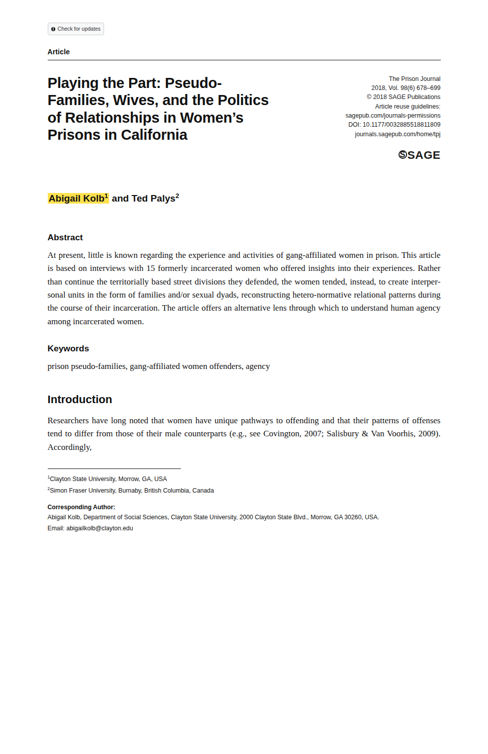!Check for updates
Article
Playing the Part: Pseudo-Families, Wives, and the Politics of Relationships in Women’s Prisons in California
The Prison Journal
2018, Vol. 98(6) 678–699
© 2018 SAGE Publications
Article reuse guidelines:
sagepub.com/journals-permissions
DOI: 10.1177/0032885518811809
journals.sagepub.com/home/tpj
SSAGE
Abigail Kolb1 and Ted Palys2
Abstract
At present, little is known regarding the experience and activities of gang-affiliated women in prison. This article is based on interviews with 15 formerly incarcerated women who offered insights into their experiences. Rather than continue the territorially based street divisions they defended, the women tended, instead, to create interpersonal units in the form of families and/or sexual dyads, reconstructing hetero-normative relational patterns during the course of their incarceration. The article offers an alternative lens through which to understand human agency among incarcerated women.
Keywords
prison pseudo-families, gang-affiliated women offenders, agency
Introduction
Researchers have long noted that women have unique pathways to offending and that their patterns of offenses tend to differ from those of their male counterparts (e.g., see Covington, 2007; Salisbury & Van Voorhis, 2009). Accordingly,
1Clayton State University, Morrow, GA, USA
2Simon Fraser University, Burnaby, British Columbia, Canada
Corresponding Author:
Abigail Kolb, Department of Social Sciences, Clayton State University, 2000 Clayton State Blvd., Morrow, GA 30260, USA.
Email: abigailkolb@clayton.edu